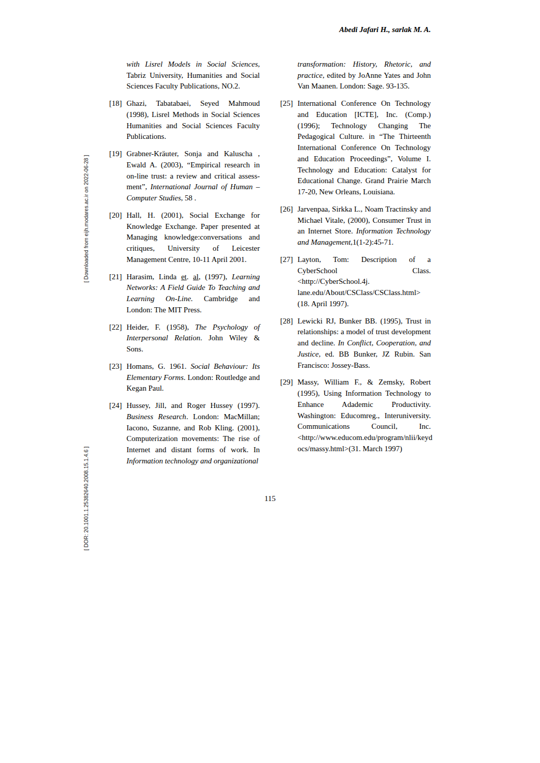[ Downloaded from eijh.modares.ac.ir on 2022-06-28 ] [ DOR: 20.1001.1.25382640.2008.15.1.4.6 ]
Abedi Jafari H., sarlak M. A.
with Lisrel Models in Social Sciences, Tabriz University, Humanities and Social Sciences Faculty Publications, NO.2.
[18] Ghazi, Tabatabaei, Seyed Mahmoud (1998), Lisrel Methods in Social Sciences Humanities and Social Sciences Faculty Publications.
[19] Grabner-Kräuter, Sonja and Kaluscha , Ewald A. (2003), “Empirical research in on-line trust: a review and critical assessment”, International Journal of Human – Computer Studies, 58 .
[20] Hall, H. (2001), Social Exchange for Knowledge Exchange. Paper presented at Managing knowledge:conversations and critiques, University of Leicester Management Centre, 10-11 April 2001.
[21] Harasim, Linda et. al, (1997), Learning Networks: A Field Guide To Teaching and Learning On-Line. Cambridge and London: The MIT Press.
[22] Heider, F. (1958), The Psychology of Interpersonal Relation. John Wiley & Sons.
[23] Homans, G. 1961. Social Behaviour: Its Elementary Forms. London: Routledge and Kegan Paul.
[24] Hussey, Jill, and Roger Hussey (1997). Business Research. London: MacMillan; Iacono, Suzanne, and Rob Kling. (2001), Computerization movements: The rise of Internet and distant forms of work. In Information technology and organizational
transformation: History, Rhetoric, and practice, edited by JoAnne Yates and John Van Maanen. London: Sage. 93-135.
[25] International Conference On Technology and Education [ICTE], Inc. (Comp.) (1996); Technology Changing The Pedagogical Culture. in “The Thirteenth International Conference On Technology and Education Proceedings”, Volume I. Technology and Education: Catalyst for Educational Change. Grand Prairie March 17-20, New Orleans, Louisiana.
[26] Jarvenpaa, Sirkka L., Noam Tractinsky and Michael Vitale, (2000), Consumer Trust in an Internet Store. Information Technology and Management,1(1-2):45-71.
[27] Layton, Tom: Description of a CyberSchool Class. <http://CyberSchool.4j. lane.edu/About/CSClass/CSClass.html>(18. April 1997).
[28] Lewicki RJ, Bunker BB. (1995), Trust in relationships: a model of trust development and decline. In Conflict, Cooperation, and Justice, ed. BB Bunker, JZ Rubin. San Francisco: Jossey-Bass.
[29] Massy, William F., & Zemsky, Robert (1995), Using Information Technology to Enhance Adademic Productivity. Washington: Educomreg., Interuniversity. Communications Council, Inc. <http://www.educom.edu/program/nlii/keyd ocs/massy.html>(31. March 1997)
115